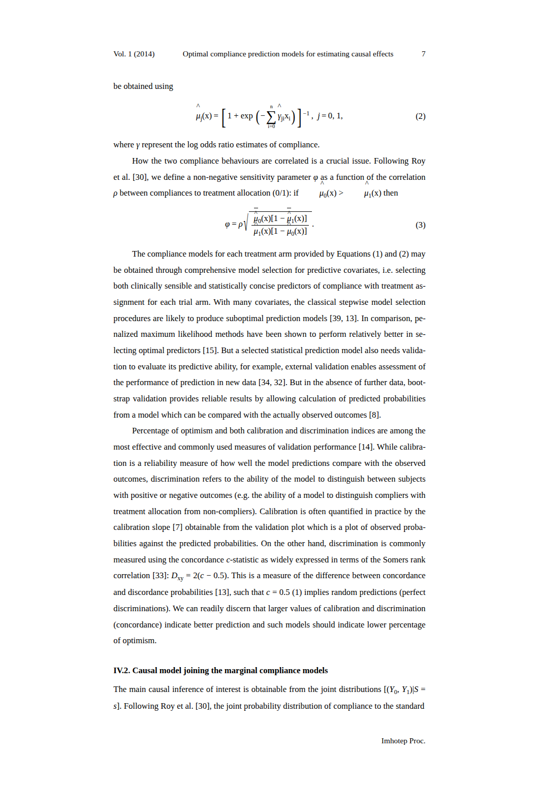Vol. 1 (2014) Optimal compliance prediction models for estimating causal effects 7
be obtained using
μj(x) = [1 + exp (−n∑i=0 γjixi)]−1 , j = 0, 1,
(2)
where γ represent the log odds ratio estimates of compliance.
How the two compliance behaviours are correlated is a crucial issue. Following Roy et al. [30], we define a non-negative sensitivity parameter φ as a function of the correlation ρ between compliances to treatment allocation (0/1): if μ 0(x) > μ 1(x) then
φ = ρμ 0(x)[1 − μ 1(x)] μ 1(x)[1 − μ 0(x)].
(3)
The compliance models for each treatment arm provided by Equations (1) and (2) may be obtained through comprehensive model selection for predictive covariates, i.e. selecting both clinically sensible and statistically concise predictors of compliance with treatment assignment for each trial arm. With many covariates, the classical stepwise model selection procedures are likely to produce suboptimal prediction models [39, 13]. In comparison, penalized maximum likelihood methods have been shown to perform relatively better in selecting optimal predictors [15]. But a selected statistical prediction model also needs validation to evaluate its predictive ability, for example, external validation enables assessment of the performance of prediction in new data [34, 32]. But in the absence of further data, bootstrap validation provides reliable results by allowing calculation of predicted probabilities from a model which can be compared with the actually observed outcomes [8].
Percentage of optimism and both calibration and discrimination indices are among the most effective and commonly used measures of validation performance [14]. While calibration is a reliability measure of how well the model predictions compare with the observed outcomes, discrimination refers to the ability of the model to distinguish between subjects with positive or negative outcomes (e.g. the ability of a model to distinguish compliers with treatment allocation from non-compliers). Calibration is often quantified in practice by the calibration slope [7] obtainable from the validation plot which is a plot of observed probabilities against the predicted probabilities. On the other hand, discrimination is commonly measured using the concordance c-statistic as widely expressed in terms of the Somers rank correlation [33]: Dxy = 2(c − 0.5). This is a measure of the difference between concordance and discordance probabilities [13], such that c = 0.5 (1) implies random predictions (perfect discriminations). We can readily discern that larger values of calibration and discrimination (concordance) indicate better prediction and such models should indicate lower percentage of optimism.
IV.2. Causal model joining the marginal compliance models
The main causal inference of interest is obtainable from the joint distributions [(Y 0, Y 1)|S = s]. Following Roy et al. [30], the joint probability distribution of compliance to the standard
Imhotep Proc.